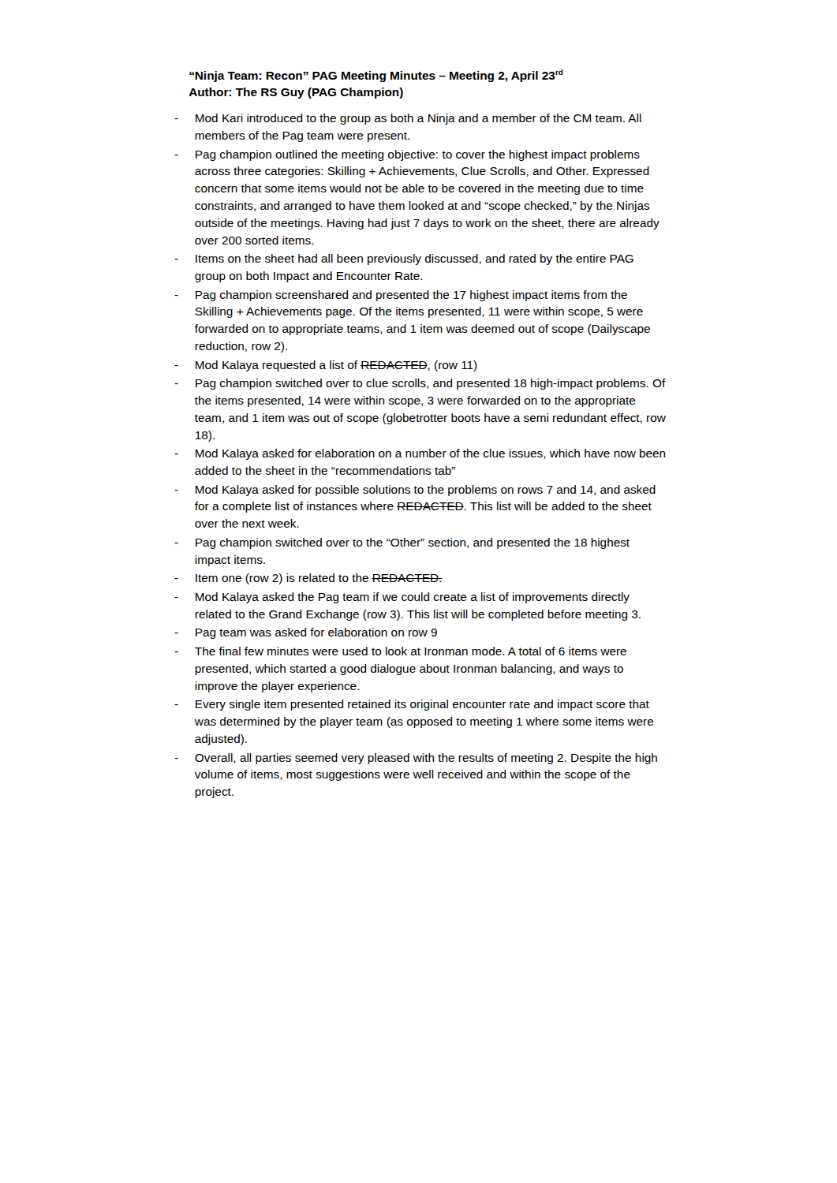“Ninja Team: Recon” PAG Meeting Minutes – Meeting 2, April 23rd Author: The RS Guy (PAG Champion)
Mod Kari introduced to the group as both a Ninja and a member of the CM team. All members of the Pag team were present.
Pag champion outlined the meeting objective: to cover the highest impact problems across three categories: Skilling + Achievements, Clue Scrolls, and Other. Expressed concern that some items would not be able to be covered in the meeting due to time constraints, and arranged to have them looked at and “scope checked,” by the Ninjas outside of the meetings. Having had just 7 days to work on the sheet, there are already over 200 sorted items.
Items on the sheet had all been previously discussed, and rated by the entire PAG group on both Impact and Encounter Rate.
Pag champion screenshared and presented the 17 highest impact items from the Skilling + Achievements page. Of the items presented, 11 were within scope, 5 were forwarded on to appropriate teams, and 1 item was deemed out of scope (Dailyscape reduction, row 2).
Mod Kalaya requested a list of REDACTED, (row 11)
Pag champion switched over to clue scrolls, and presented 18 high-impact problems. Of the items presented, 14 were within scope, 3 were forwarded on to the appropriate team, and 1 item was out of scope (globetrotter boots have a semi redundant effect, row 18).
Mod Kalaya asked for elaboration on a number of the clue issues, which have now been added to the sheet in the “recommendations tab”
Mod Kalaya asked for possible solutions to the problems on rows 7 and 14, and asked for a complete list of instances where REDACTED. This list will be added to the sheet over the next week.
Pag champion switched over to the “Other” section, and presented the 18 highest impact items.
Item one (row 2) is related to the REDACTED.
Mod Kalaya asked the Pag team if we could create a list of improvements directly related to the Grand Exchange (row 3). This list will be completed before meeting 3.
Pag team was asked for elaboration on row 9
The final few minutes were used to look at Ironman mode. A total of 6 items were presented, which started a good dialogue about Ironman balancing, and ways to improve the player experience.
Every single item presented retained its original encounter rate and impact score that was determined by the player team (as opposed to meeting 1 where some items were adjusted).
Overall, all parties seemed very pleased with the results of meeting 2. Despite the high volume of items, most suggestions were well received and within the scope of the project.